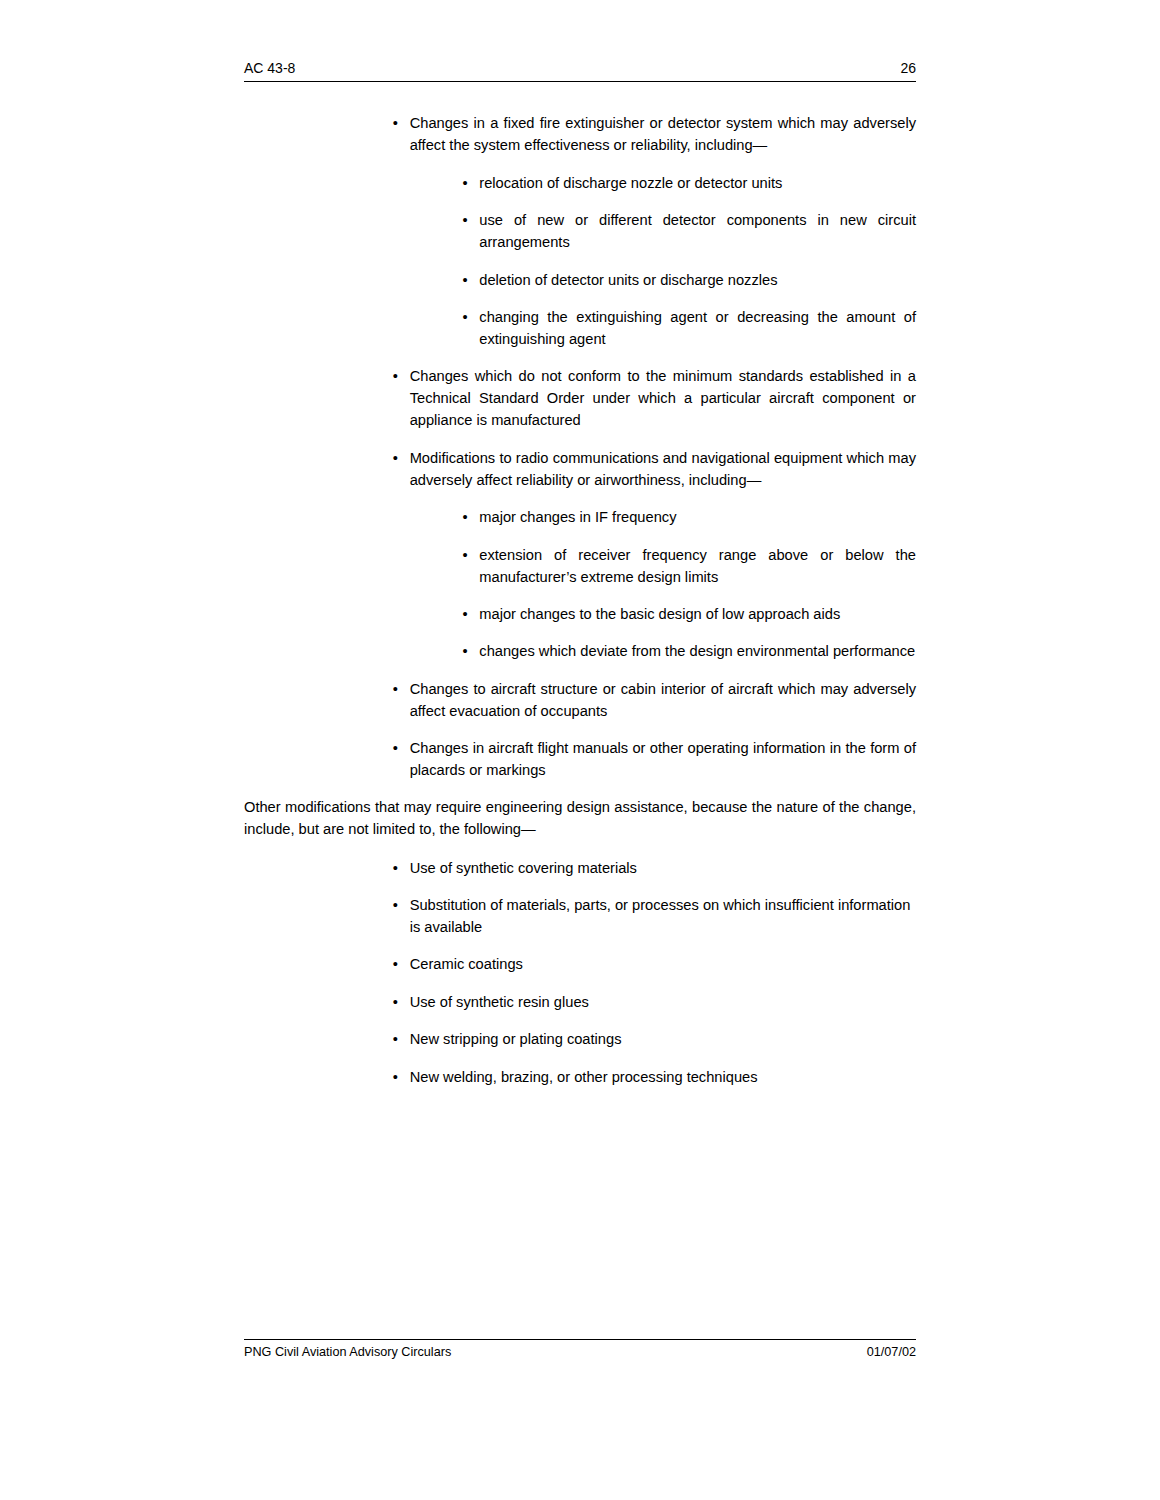AC 43-8 26
Changes in a fixed fire extinguisher or detector system which may adversely affect the system effectiveness or reliability, including—
relocation of discharge nozzle or detector units
use of new or different detector components in new circuit arrangements
deletion of detector units or discharge nozzles
changing the extinguishing agent or decreasing the amount of extinguishing agent
Changes which do not conform to the minimum standards established in a Technical Standard Order under which a particular aircraft component or appliance is manufactured
Modifications to radio communications and navigational equipment which may adversely affect reliability or airworthiness, including—
major changes in IF frequency
extension of receiver frequency range above or below the manufacturer’s extreme design limits
major changes to the basic design of low approach aids
changes which deviate from the design environmental performance
Changes to aircraft structure or cabin interior of aircraft which may adversely affect evacuation of occupants
Changes in aircraft flight manuals or other operating information in the form of placards or markings
Other modifications that may require engineering design assistance, because the nature of the change, include, but are not limited to, the following—
Use of synthetic covering materials
Substitution of materials, parts, or processes on which insufficient information is available
Ceramic coatings
Use of synthetic resin glues
New stripping or plating coatings
New welding, brazing, or other processing techniques
PNG Civil Aviation Advisory Circulars 01/07/02